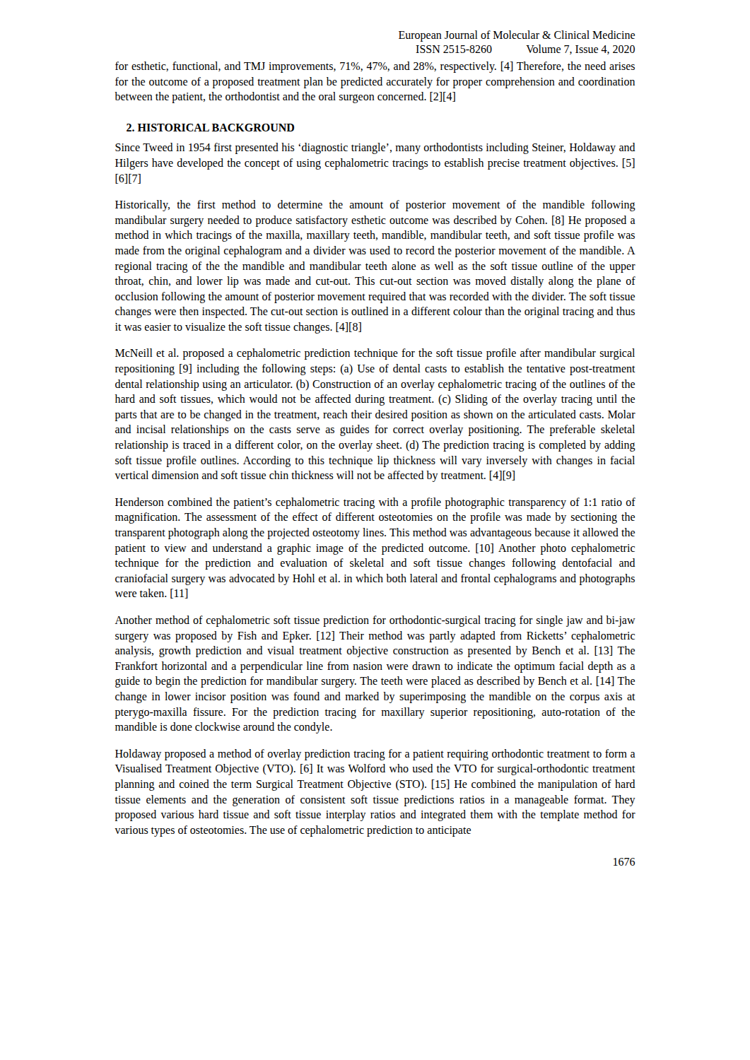European Journal of Molecular & Clinical Medicine ISSN 2515-8260Volume 7, Issue 4, 2020
for esthetic, functional, and TMJ improvements, 71%, 47%, and 28%, respectively. [4] Therefore, the need arises for the outcome of a proposed treatment plan be predicted accurately for proper comprehension and coordination between the patient, the orthodontist and the oral surgeon concerned. [2][4]
2. Historical Background
Since Tweed in 1954 first presented his ‘diagnostic triangle’, many orthodontists including Steiner, Holdaway and Hilgers have developed the concept of using cephalometric tracings to establish precise treatment objectives. [5][6][7]
Historically, the first method to determine the amount of posterior movement of the mandible following mandibular surgery needed to produce satisfactory esthetic outcome was described by Cohen. [8] He proposed a method in which tracings of the maxilla, maxillary teeth, mandible, mandibular teeth, and soft tissue profile was made from the original cephalogram and a divider was used to record the posterior movement of the mandible. A regional tracing of the the mandible and mandibular teeth alone as well as the soft tissue outline of the upper throat, chin, and lower lip was made and cut-out. This cut-out section was moved distally along the plane of occlusion following the amount of posterior movement required that was recorded with the divider. The soft tissue changes were then inspected. The cut-out section is outlined in a different colour than the original tracing and thus it was easier to visualize the soft tissue changes. [4][8]
McNeill et al. proposed a cephalometric prediction technique for the soft tissue profile after mandibular surgical repositioning [9] including the following steps: (a) Use of dental casts to establish the tentative post-treatment dental relationship using an articulator. (b) Construction of an overlay cephalometric tracing of the outlines of the hard and soft tissues, which would not be affected during treatment. (c) Sliding of the overlay tracing until the parts that are to be changed in the treatment, reach their desired position as shown on the articulated casts. Molar and incisal relationships on the casts serve as guides for correct overlay positioning. The preferable skeletal relationship is traced in a different color, on the overlay sheet. (d) The prediction tracing is completed by adding soft tissue profile outlines. According to this technique lip thickness will vary inversely with changes in facial vertical dimension and soft tissue chin thickness will not be affected by treatment. [4][9]
Henderson combined the patient’s cephalometric tracing with a profile photographic transparency of 1:1 ratio of magnification. The assessment of the effect of different osteotomies on the profile was made by sectioning the transparent photograph along the projected osteotomy lines. This method was advantageous because it allowed the patient to view and understand a graphic image of the predicted outcome. [10] Another photo cephalometric technique for the prediction and evaluation of skeletal and soft tissue changes following dentofacial and craniofacial surgery was advocated by Hohl et al. in which both lateral and frontal cephalograms and photographs were taken. [11]
Another method of cephalometric soft tissue prediction for orthodontic-surgical tracing for single jaw and bi-jaw surgery was proposed by Fish and Epker. [12] Their method was partly adapted from Ricketts’ cephalometric analysis, growth prediction and visual treatment objective construction as presented by Bench et al. [13] The Frankfort horizontal and a perpendicular line from nasion were drawn to indicate the optimum facial depth as a guide to begin the prediction for mandibular surgery. The teeth were placed as described by Bench et al. [14] The change in lower incisor position was found and marked by superimposing the mandible on the corpus axis at pterygo-maxilla fissure. For the prediction tracing for maxillary superior repositioning, auto-rotation of the mandible is done clockwise around the condyle.
Holdaway proposed a method of overlay prediction tracing for a patient requiring orthodontic treatment to form a Visualised Treatment Objective (VTO). [6] It was Wolford who used the VTO for surgical-orthodontic treatment planning and coined the term Surgical Treatment Objective (STO). [15] He combined the manipulation of hard tissue elements and the generation of consistent soft tissue predictions ratios in a manageable format. They proposed various hard tissue and soft tissue interplay ratios and integrated them with the template method for various types of osteotomies. The use of cephalometric prediction to anticipate
1676